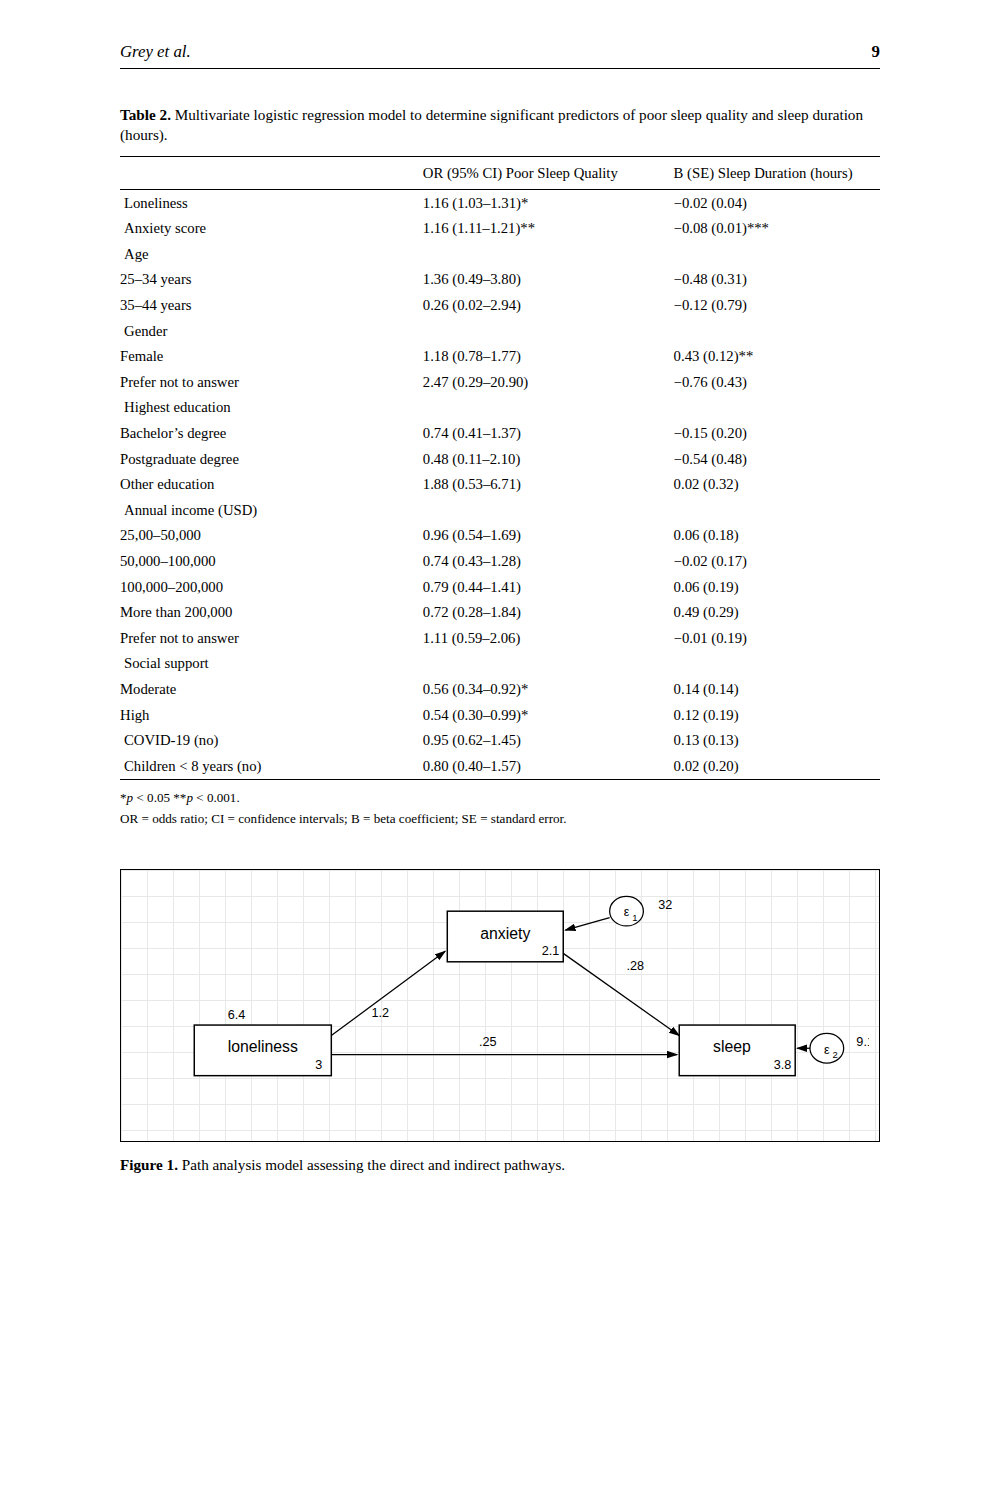Grey et al. 9
Table 2. Multivariate logistic regression model to determine significant predictors of poor sleep quality and sleep duration (hours).
| | OR (95% CI) Poor Sleep Quality | B (SE) Sleep Duration (hours) |
| --- | --- | --- |
| Loneliness | 1.16 (1.03–1.31)* | −0.02 (0.04) |
| Anxiety score | 1.16 (1.11–1.21)** | −0.08 (0.01)*** |
| Age | | |
| 25–34 years | 1.36 (0.49–3.80) | −0.48 (0.31) |
| 35–44 years | 0.26 (0.02–2.94) | −0.12 (0.79) |
| Gender | | |
| Female | 1.18 (0.78–1.77) | 0.43 (0.12)** |
| Prefer not to answer | 2.47 (0.29–20.90) | −0.76 (0.43) |
| Highest education | | |
| Bachelor’s degree | 0.74 (0.41–1.37) | −0.15 (0.20) |
| Postgraduate degree | 0.48 (0.11–2.10) | −0.54 (0.48) |
| Other education | 1.88 (0.53–6.71) | 0.02 (0.32) |
| Annual income (USD) | | |
| 25,00–50,000 | 0.96 (0.54–1.69) | 0.06 (0.18) |
| 50,000–100,000 | 0.74 (0.43–1.28) | −0.02 (0.17) |
| 100,000–200,000 | 0.79 (0.44–1.41) | 0.06 (0.19) |
| More than 200,000 | 0.72 (0.28–1.84) | 0.49 (0.29) |
| Prefer not to answer | 1.11 (0.59–2.06) | −0.01 (0.19) |
| Social support | | |
| Moderate | 0.56 (0.34–0.92)* | 0.14 (0.14) |
| High | 0.54 (0.30–0.99)* | 0.12 (0.19) |
| COVID-19 (no) | 0.95 (0.62–1.45) | 0.13 (0.13) |
| Children < 8 years (no) | 0.80 (0.40–1.57) | 0.02 (0.20) |
*p < 0.05 **p < 0.001.
OR = odds ratio; CI = confidence intervals; B = beta coefficient; SE = standard error.
anxiety 2.1 loneliness 3 6.4 sleep 3.8 ε 1 32 ε 2 9.1 1.2 .28 .25
Figure 1. Path analysis model assessing the direct and indirect pathways.